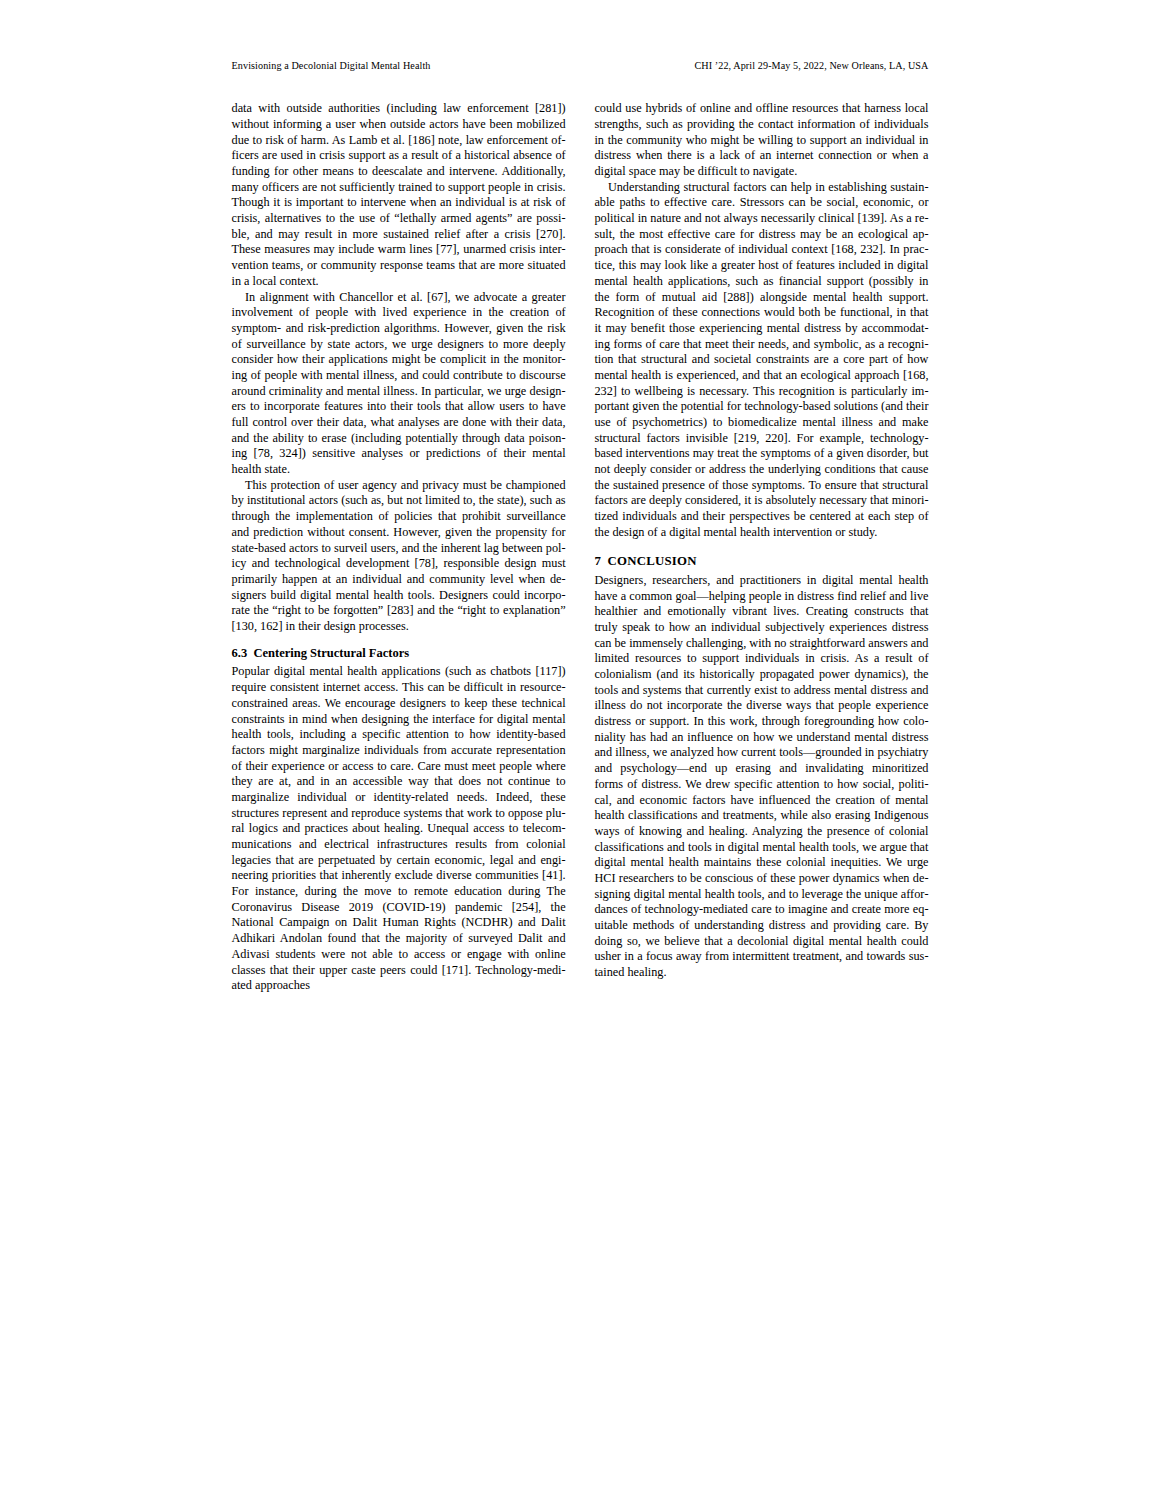Envisioning a Decolonial Digital Mental Health
CHI ’22, April 29-May 5, 2022, New Orleans, LA, USA
data with outside authorities (including law enforcement [281]) without informing a user when outside actors have been mobilized due to risk of harm. As Lamb et al. [186] note, law enforcement officers are used in crisis support as a result of a historical absence of funding for other means to deescalate and intervene. Additionally, many officers are not sufficiently trained to support people in crisis. Though it is important to intervene when an individual is at risk of crisis, alternatives to the use of “lethally armed agents” are possible, and may result in more sustained relief after a crisis [270]. These measures may include warm lines [77], unarmed crisis intervention teams, or community response teams that are more situated in a local context.
In alignment with Chancellor et al. [67], we advocate a greater involvement of people with lived experience in the creation of symptom- and risk-prediction algorithms. However, given the risk of surveillance by state actors, we urge designers to more deeply consider how their applications might be complicit in the monitoring of people with mental illness, and could contribute to discourse around criminality and mental illness. In particular, we urge designers to incorporate features into their tools that allow users to have full control over their data, what analyses are done with their data, and the ability to erase (including potentially through data poisoning [78, 324]) sensitive analyses or predictions of their mental health state.
This protection of user agency and privacy must be championed by institutional actors (such as, but not limited to, the state), such as through the implementation of policies that prohibit surveillance and prediction without consent. However, given the propensity for state-based actors to surveil users, and the inherent lag between policy and technological development [78], responsible design must primarily happen at an individual and community level when designers build digital mental health tools. Designers could incorporate the “right to be forgotten” [283] and the “right to explanation” [130, 162] in their design processes.
6.3 Centering Structural Factors
Popular digital mental health applications (such as chatbots [117]) require consistent internet access. This can be difficult in resource-constrained areas. We encourage designers to keep these technical constraints in mind when designing the interface for digital mental health tools, including a specific attention to how identity-based factors might marginalize individuals from accurate representation of their experience or access to care. Care must meet people where they are at, and in an accessible way that does not continue to marginalize individual or identity-related needs. Indeed, these structures represent and reproduce systems that work to oppose plural logics and practices about healing. Unequal access to telecommunications and electrical infrastructures results from colonial legacies that are perpetuated by certain economic, legal and engineering priorities that inherently exclude diverse communities [41]. For instance, during the move to remote education during The Coronavirus Disease 2019 (COVID-19) pandemic [254], the National Campaign on Dalit Human Rights (NCDHR) and Dalit Adhikari Andolan found that the majority of surveyed Dalit and Adivasi students were not able to access or engage with online classes that their upper caste peers could [171]. Technology-mediated approaches
could use hybrids of online and offline resources that harness local strengths, such as providing the contact information of individuals in the community who might be willing to support an individual in distress when there is a lack of an internet connection or when a digital space may be difficult to navigate.
Understanding structural factors can help in establishing sustainable paths to effective care. Stressors can be social, economic, or political in nature and not always necessarily clinical [139]. As a result, the most effective care for distress may be an ecological approach that is considerate of individual context [168, 232]. In practice, this may look like a greater host of features included in digital mental health applications, such as financial support (possibly in the form of mutual aid [288]) alongside mental health support. Recognition of these connections would both be functional, in that it may benefit those experiencing mental distress by accommodating forms of care that meet their needs, and symbolic, as a recognition that structural and societal constraints are a core part of how mental health is experienced, and that an ecological approach [168, 232] to wellbeing is necessary. This recognition is particularly important given the potential for technology-based solutions (and their use of psychometrics) to biomedicalize mental illness and make structural factors invisible [219, 220]. For example, technology-based interventions may treat the symptoms of a given disorder, but not deeply consider or address the underlying conditions that cause the sustained presence of those symptoms. To ensure that structural factors are deeply considered, it is absolutely necessary that minoritized individuals and their perspectives be centered at each step of the design of a digital mental health intervention or study.
7 CONCLUSION
Designers, researchers, and practitioners in digital mental health have a common goal—helping people in distress find relief and live healthier and emotionally vibrant lives. Creating constructs that truly speak to how an individual subjectively experiences distress can be immensely challenging, with no straightforward answers and limited resources to support individuals in crisis. As a result of colonialism (and its historically propagated power dynamics), the tools and systems that currently exist to address mental distress and illness do not incorporate the diverse ways that people experience distress or support. In this work, through foregrounding how coloniality has had an influence on how we understand mental distress and illness, we analyzed how current tools—grounded in psychiatry and psychology—end up erasing and invalidating minoritized forms of distress. We drew specific attention to how social, political, and economic factors have influenced the creation of mental health classifications and treatments, while also erasing Indigenous ways of knowing and healing. Analyzing the presence of colonial classifications and tools in digital mental health tools, we argue that digital mental health maintains these colonial inequities. We urge HCI researchers to be conscious of these power dynamics when designing digital mental health tools, and to leverage the unique affordances of technology-mediated care to imagine and create more equitable methods of understanding distress and providing care. By doing so, we believe that a decolonial digital mental health could usher in a focus away from intermittent treatment, and towards sustained healing.